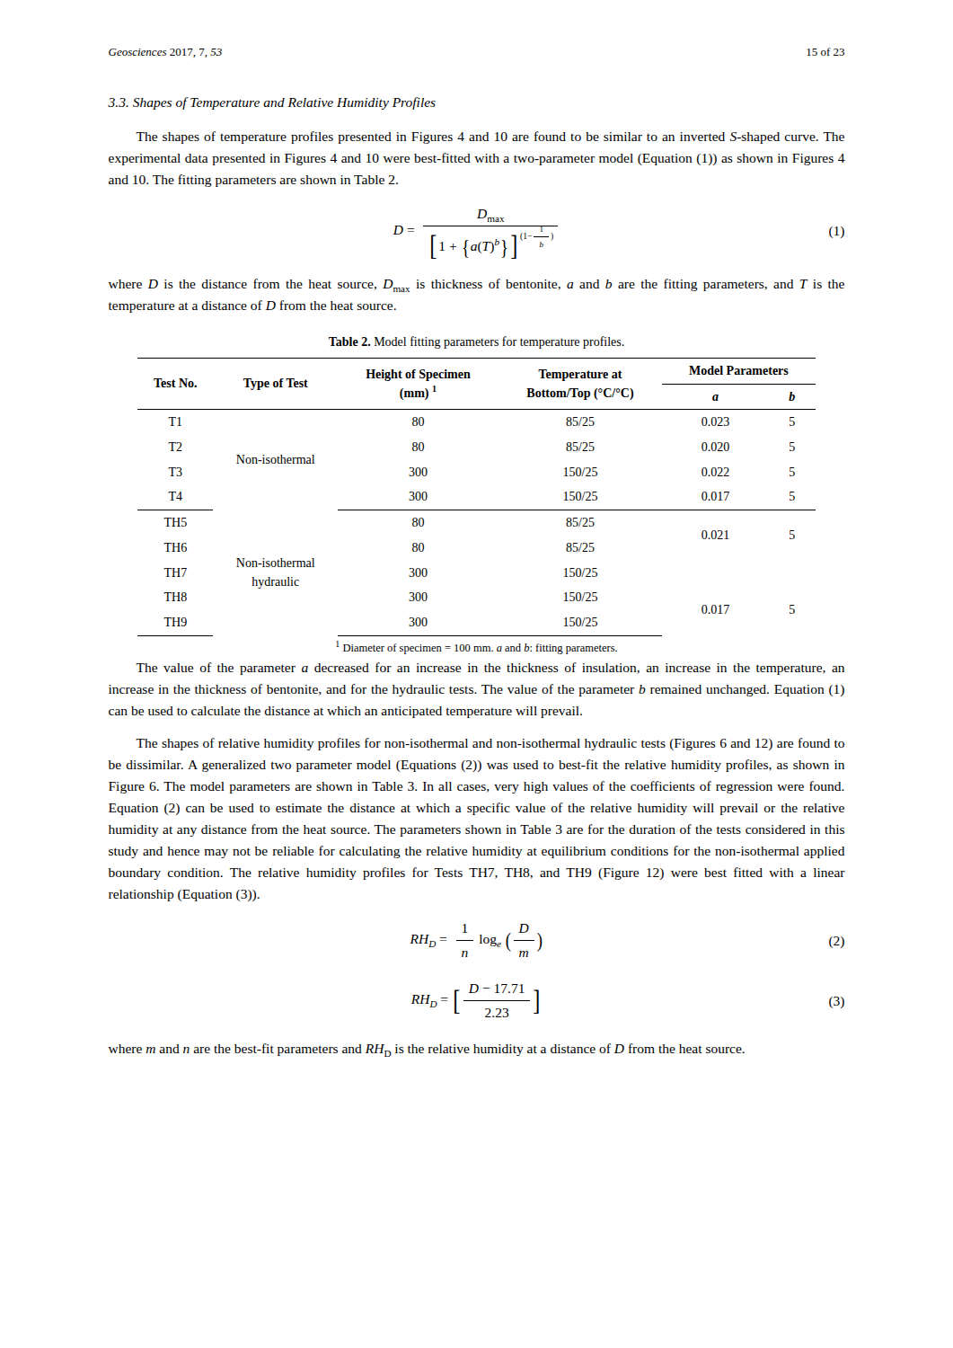Geosciences 2017, 7, 53 15 of 23
3.3. Shapes of Temperature and Relative Humidity Profiles
The shapes of temperature profiles presented in Figures 4 and 10 are found to be similar to an inverted S-shaped curve. The experimental data presented in Figures 4 and 10 were best-fitted with a two-parameter model (Equation (1)) as shown in Figures 4 and 10. The fitting parameters are shown in Table 2.
D = Dmax [1 + {a(T)b}](1−1 b)
(1)
where D is the distance from the heat source, Dmax is thickness of bentonite, a and b are the fitting parameters, and T is the temperature at a distance of D from the heat source.
Table 2. Model fitting parameters for temperature profiles.
| Test No. | Type of Test | Height of Specimen (mm) 1 | Temperature at Bottom/Top (°C/°C) | Model Parameters |
| --- | --- | --- | --- | --- |
| a | b |
| T1 | Non-isothermal | 80 | 85/25 | 0.023 | 5 |
| T2 | 80 | 85/25 | 0.020 | 5 |
| T3 | 300 | 150/25 | 0.022 | 5 |
| T4 | 300 | 150/25 | 0.017 | 5 |
| TH5 | Non-isothermal hydraulic | 80 | 85/25 | 0.021 | 5 |
| TH6 | 80 | 85/25 |
| TH7 | 300 | 150/25 | | |
| TH8 | 300 | 150/25 | 0.017 | 5 |
| TH9 | 300 | 150/25 |
1 Diameter of specimen = 100 mm. a and b: fitting parameters.
The value of the parameter a decreased for an increase in the thickness of insulation, an increase in the temperature, an increase in the thickness of bentonite, and for the hydraulic tests. The value of the parameter b remained unchanged. Equation (1) can be used to calculate the distance at which an anticipated temperature will prevail.
The shapes of relative humidity profiles for non-isothermal and non-isothermal hydraulic tests (Figures 6 and 12) are found to be dissimilar. A generalized two parameter model (Equations (2)) was used to best-fit the relative humidity profiles, as shown in Figure 6. The model parameters are shown in Table 3. In all cases, very high values of the coefficients of regression were found. Equation (2) can be used to estimate the distance at which a specific value of the relative humidity will prevail or the relative humidity at any distance from the heat source. The parameters shown in Table 3 are for the duration of the tests considered in this study and hence may not be reliable for calculating the relative humidity at equilibrium conditions for the non-isothermal applied boundary condition. The relative humidity profiles for Tests TH7, TH8, and TH9 (Figure 12) were best fitted with a linear relationship (Equation (3)).
RHD = 1 n loge (Dm)
(2)
RHD = [D − 17.712.23]
(3)
where m and n are the best-fit parameters and RHD is the relative humidity at a distance of D from the heat source.